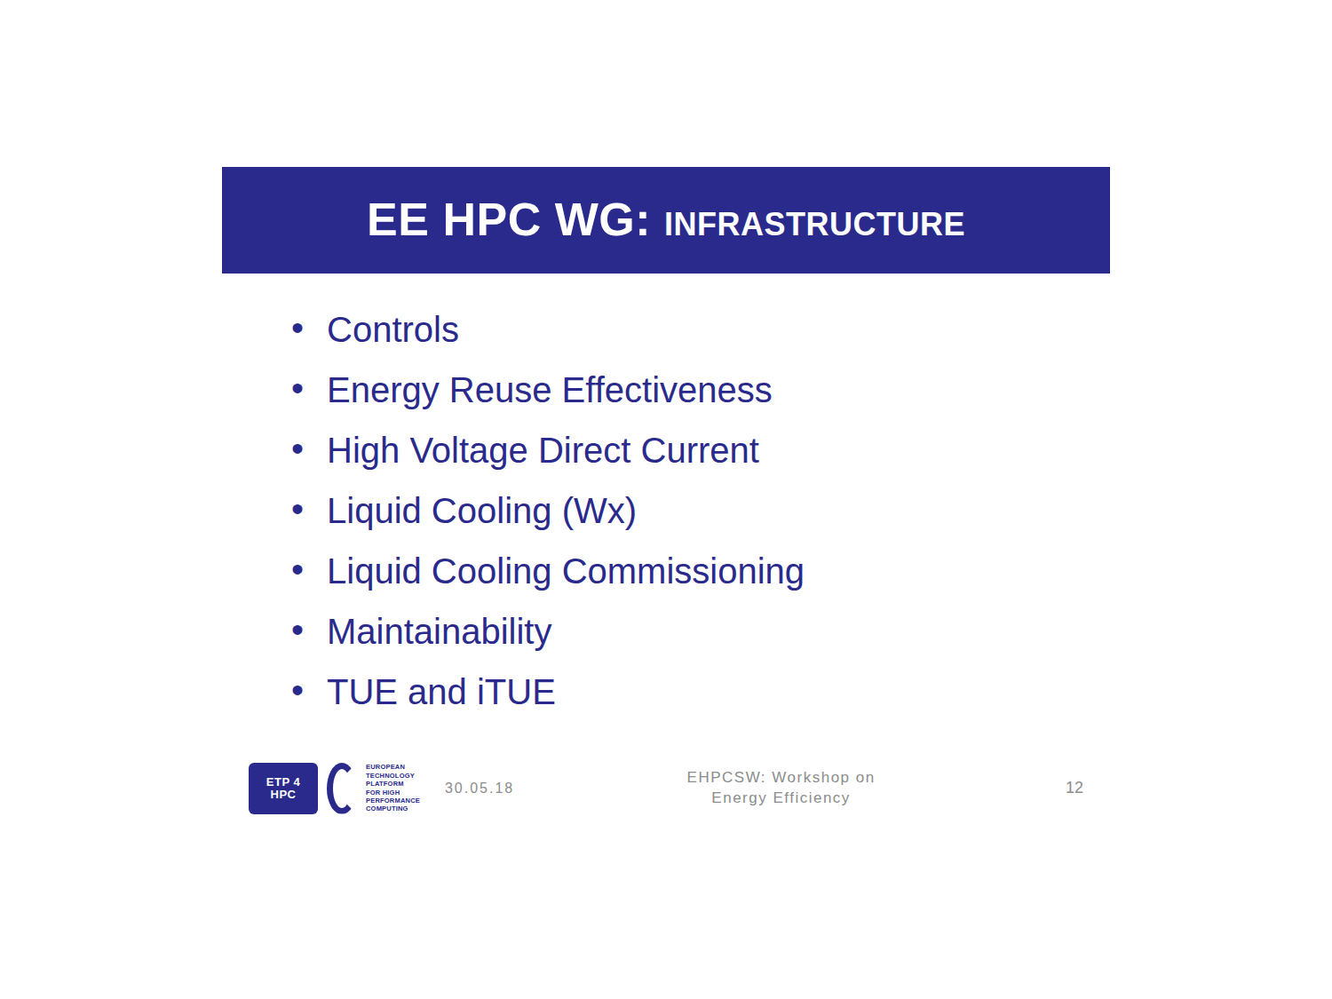EE HPC WG: Infrastructure
Controls
Energy Reuse Effectiveness
High Voltage Direct Current
Liquid Cooling (Wx)
Liquid Cooling Commissioning
Maintainability
TUE and iTUE
ETP 4 HPC
European
Technology
Platform
for High
Performance
Computing
30.05.18
EHPCSW: Workshop on
Energy Efficiency
12